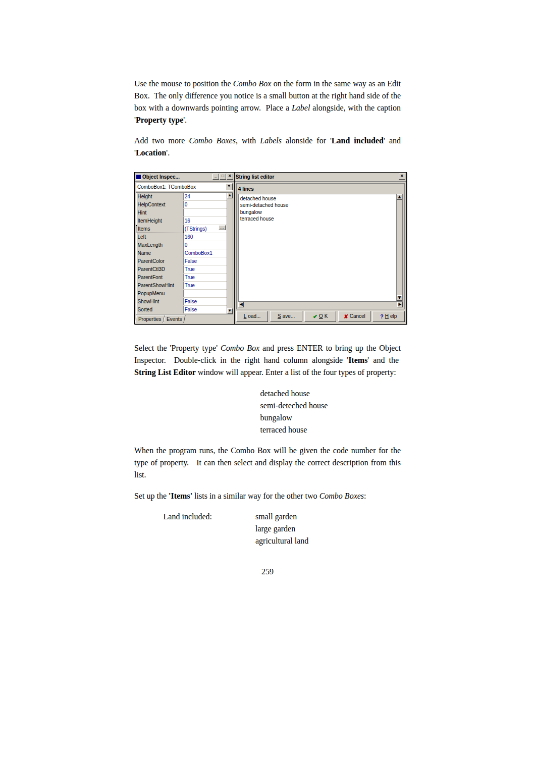Use the mouse to position the Combo Box on the form in the same way as an Edit Box. The only difference you notice is a small button at the right hand side of the box with a downwards pointing arrow. Place a Label alongside, with the caption 'Property type'.
Add two more Combo Boxes, with Labels alonside for 'Land included' and 'Location'.
Object Inspec... _ □ ✕
ComboBox1: TComboBox ▼
| Height | 24 |
| HelpContext | 0 |
| Hint | |
| ItemHeight | 16 |
| Items | (TStrings) … |
| Left | 160 |
| MaxLength | 0 |
| Name | ComboBox1 |
| ParentColor | False |
| ParentCtl3D | True |
| ParentFont | True |
| ParentShowHint | True |
| PopupMenu | |
| ShowHint | False |
| Sorted | False |
▲ ▼
Properties Events
String list editor ✕
4 lines
detached house
semi-detached house
bungalow
terraced house
▲ ▼
◄ ►
Load... Save... ✔OK ✘Cancel ?Help
Select the 'Property type' Combo Box and press ENTER to bring up the Object Inspector. Double-click in the right hand column alongside 'Items' and the String List Editor window will appear. Enter a list of the four types of property:
detached house
semi-deteched house
bungalow
terraced house
When the program runs, the Combo Box will be given the code number for the type of property. It can then select and display the correct description from this list.
Set up the 'Items' lists in a similar way for the other two Combo Boxes:
Land included:
small garden
large garden
agricultural land
259